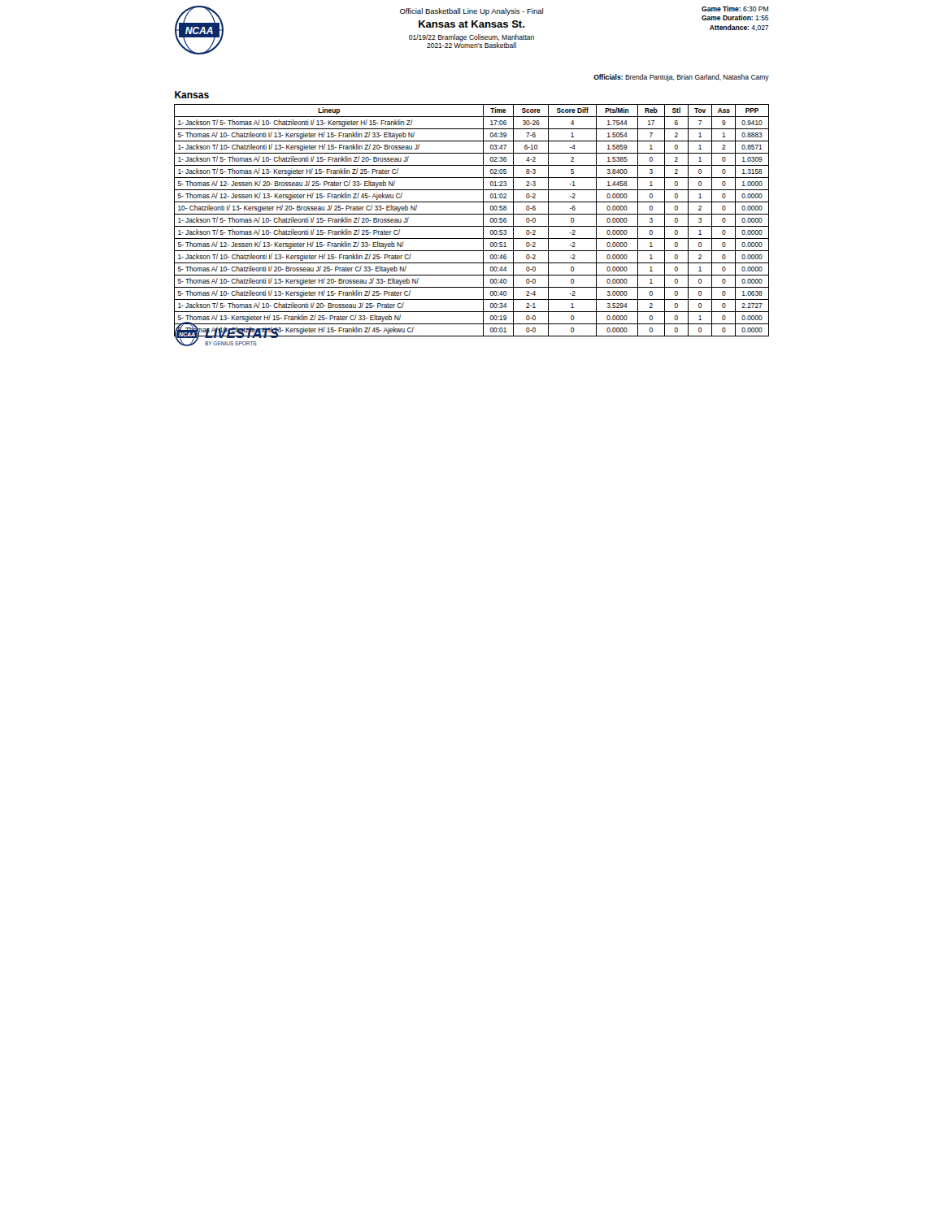NCAA
Official Basketball Line Up Analysis - Final
Kansas at Kansas St.
01/19/22 Bramlage Coliseum, Manhattan
2021-22 Women's Basketball
Game Time: 6:30 PM
Game Duration: 1:55
Attendance: 4,027
Officials: Brenda Pantoja, Brian Garland, Natasha Camy
Kansas
| Lineup | Time | Score | Score Diff | Pts/Min | Reb | Stl | Tov | Ass | PPP |
| --- | --- | --- | --- | --- | --- | --- | --- | --- | --- |
| 1- Jackson T/ 5- Thomas A/ 10- Chatzileonti I/ 13- Kersgieter H/ 15- Franklin Z/ | 17:06 | 30-26 | 4 | 1.7544 | 17 | 6 | 7 | 9 | 0.9410 |
| 5- Thomas A/ 10- Chatzileonti I/ 13- Kersgieter H/ 15- Franklin Z/ 33- Eltayeb N/ | 04:39 | 7-6 | 1 | 1.5054 | 7 | 2 | 1 | 1 | 0.8883 |
| 1- Jackson T/ 10- Chatzileonti I/ 13- Kersgieter H/ 15- Franklin Z/ 20- Brosseau J/ | 03:47 | 6-10 | -4 | 1.5859 | 1 | 0 | 1 | 2 | 0.8571 |
| 1- Jackson T/ 5- Thomas A/ 10- Chatzileonti I/ 15- Franklin Z/ 20- Brosseau J/ | 02:36 | 4-2 | 2 | 1.5385 | 0 | 2 | 1 | 0 | 1.0309 |
| 1- Jackson T/ 5- Thomas A/ 13- Kersgieter H/ 15- Franklin Z/ 25- Prater C/ | 02:05 | 8-3 | 5 | 3.8400 | 3 | 2 | 0 | 0 | 1.3158 |
| 5- Thomas A/ 12- Jessen K/ 20- Brosseau J/ 25- Prater C/ 33- Eltayeb N/ | 01:23 | 2-3 | -1 | 1.4458 | 1 | 0 | 0 | 0 | 1.0000 |
| 5- Thomas A/ 12- Jessen K/ 13- Kersgieter H/ 15- Franklin Z/ 45- Ajekwu C/ | 01:02 | 0-2 | -2 | 0.0000 | 0 | 0 | 1 | 0 | 0.0000 |
| 10- Chatzileonti I/ 13- Kersgieter H/ 20- Brosseau J/ 25- Prater C/ 33- Eltayeb N/ | 00:58 | 0-6 | -6 | 0.0000 | 0 | 0 | 2 | 0 | 0.0000 |
| 1- Jackson T/ 5- Thomas A/ 10- Chatzileonti I/ 15- Franklin Z/ 20- Brosseau J/ | 00:56 | 0-0 | 0 | 0.0000 | 3 | 0 | 3 | 0 | 0.0000 |
| 1- Jackson T/ 5- Thomas A/ 10- Chatzileonti I/ 15- Franklin Z/ 25- Prater C/ | 00:53 | 0-2 | -2 | 0.0000 | 0 | 0 | 1 | 0 | 0.0000 |
| 5- Thomas A/ 12- Jessen K/ 13- Kersgieter H/ 15- Franklin Z/ 33- Eltayeb N/ | 00:51 | 0-2 | -2 | 0.0000 | 1 | 0 | 0 | 0 | 0.0000 |
| 1- Jackson T/ 10- Chatzileonti I/ 13- Kersgieter H/ 15- Franklin Z/ 25- Prater C/ | 00:46 | 0-2 | -2 | 0.0000 | 1 | 0 | 2 | 0 | 0.0000 |
| 5- Thomas A/ 10- Chatzileonti I/ 20- Brosseau J/ 25- Prater C/ 33- Eltayeb N/ | 00:44 | 0-0 | 0 | 0.0000 | 1 | 0 | 1 | 0 | 0.0000 |
| 5- Thomas A/ 10- Chatzileonti I/ 13- Kersgieter H/ 20- Brosseau J/ 33- Eltayeb N/ | 00:40 | 0-0 | 0 | 0.0000 | 1 | 0 | 0 | 0 | 0.0000 |
| 5- Thomas A/ 10- Chatzileonti I/ 13- Kersgieter H/ 15- Franklin Z/ 25- Prater C/ | 00:40 | 2-4 | -2 | 3.0000 | 0 | 0 | 0 | 0 | 1.0638 |
| 1- Jackson T/ 5- Thomas A/ 10- Chatzileonti I/ 20- Brosseau J/ 25- Prater C/ | 00:34 | 2-1 | 1 | 3.5294 | 2 | 0 | 0 | 0 | 2.2727 |
| 5- Thomas A/ 13- Kersgieter H/ 15- Franklin Z/ 25- Prater C/ 33- Eltayeb N/ | 00:19 | 0-0 | 0 | 0.0000 | 0 | 0 | 1 | 0 | 0.0000 |
| 5- Thomas A/ 10- Chatzileonti I/ 13- Kersgieter H/ 15- Franklin Z/ 45- Ajekwu C/ | 00:01 | 0-0 | 0 | 0.0000 | 0 | 0 | 0 | 0 | 0.0000 |
NCAA LIVESTATS BY GENIUS SPORTS